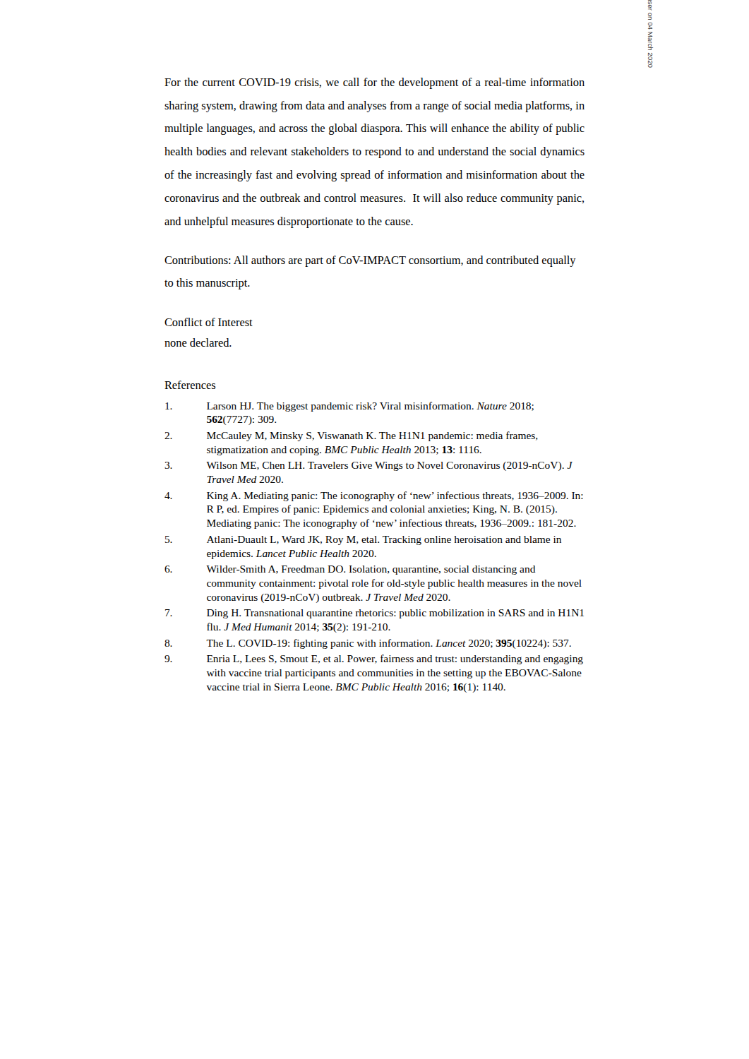Downloaded from https://academic.oup.com/jtm/advance-article-abstract/doi/10.1093/jtm/taaa031/5775501 by London School of Hygiene & Tropical Medicine user on 04 March 2020
For the current COVID-19 crisis, we call for the development of a real-time information sharing system, drawing from data and analyses from a range of social media platforms, in multiple languages, and across the global diaspora. This will enhance the ability of public health bodies and relevant stakeholders to respond to and understand the social dynamics of the increasingly fast and evolving spread of information and misinformation about the coronavirus and the outbreak and control measures. It will also reduce community panic, and unhelpful measures disproportionate to the cause.
Contributions: All authors are part of CoV-IMPACT consortium, and contributed equally to this manuscript.
Conflict of Interest
none declared.
References
1. Larson HJ. The biggest pandemic risk? Viral misinformation. Nature 2018; 562(7727): 309.
2. McCauley M, Minsky S, Viswanath K. The H1N1 pandemic: media frames, stigmatization and coping. BMC Public Health 2013; 13: 1116.
3. Wilson ME, Chen LH. Travelers Give Wings to Novel Coronavirus (2019-nCoV). J Travel Med 2020.
4. King A. Mediating panic: The iconography of ‘new’ infectious threats, 1936–2009. In: R P, ed. Empires of panic: Epidemics and colonial anxieties; King, N. B. (2015). Mediating panic: The iconography of ‘new’ infectious threats, 1936–2009.: 181-202.
5. Atlani-Duault L, Ward JK, Roy M, etal. Tracking online heroisation and blame in epidemics. Lancet Public Health 2020.
6. Wilder-Smith A, Freedman DO. Isolation, quarantine, social distancing and community containment: pivotal role for old-style public health measures in the novel coronavirus (2019-nCoV) outbreak. J Travel Med 2020.
7. Ding H. Transnational quarantine rhetorics: public mobilization in SARS and in H1N1 flu. J Med Humanit 2014; 35(2): 191-210.
8. The L. COVID-19: fighting panic with information. Lancet 2020; 395(10224): 537.
9. Enria L, Lees S, Smout E, et al. Power, fairness and trust: understanding and engaging with vaccine trial participants and communities in the setting up the EBOVAC-Salone vaccine trial in Sierra Leone. BMC Public Health 2016; 16(1): 1140.